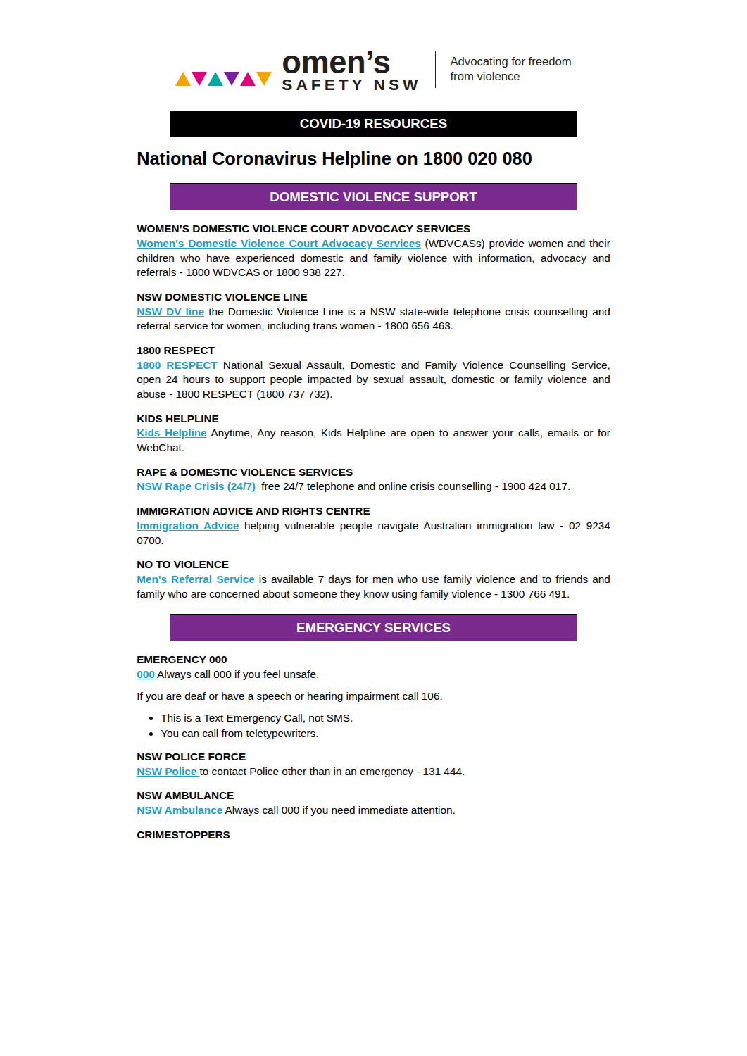omen’s
SAFETY NSW
Advocating for freedom
from violence
COVID-19 RESOURCES
National Coronavirus Helpline on 1800 020 080
DOMESTIC VIOLENCE SUPPORT
Women’s Domestic Violence Court Advocacy Services
Women's Domestic Violence Court Advocacy Services (WDVCASs) provide women and their children who have experienced domestic and family violence with information, advocacy and referrals - 1800 WDVCAS or 1800 938 227.
NSW Domestic Violence Line
NSW DV line the Domestic Violence Line is a NSW state-wide telephone crisis counselling and referral service for women, including trans women - 1800 656 463.
1800 Respect
1800 RESPECT National Sexual Assault, Domestic and Family Violence Counselling Service, open 24 hours to support people impacted by sexual assault, domestic or family violence and abuse - 1800 RESPECT (1800 737 732).
Kids Helpline
Kids Helpline Anytime, Any reason, Kids Helpline are open to answer your calls, emails or for WebChat.
Rape & Domestic Violence Services
NSW Rape Crisis (24/7) free 24/7 telephone and online crisis counselling - 1900 424 017.
Immigration Advice and Rights Centre
Immigration Advice helping vulnerable people navigate Australian immigration law - 02 9234 0700.
No to Violence
Men's Referral Service is available 7 days for men who use family violence and to friends and family who are concerned about someone they know using family violence - 1300 766 491.
EMERGENCY SERVICES
Emergency 000
000 Always call 000 if you feel unsafe.
If you are deaf or have a speech or hearing impairment call 106.
This is a Text Emergency Call, not SMS.
You can call from teletypewriters.
NSW Police Force
NSW Police to contact Police other than in an emergency - 131 444.
NSW Ambulance
NSW Ambulance Always call 000 if you need immediate attention.
Crimestoppers